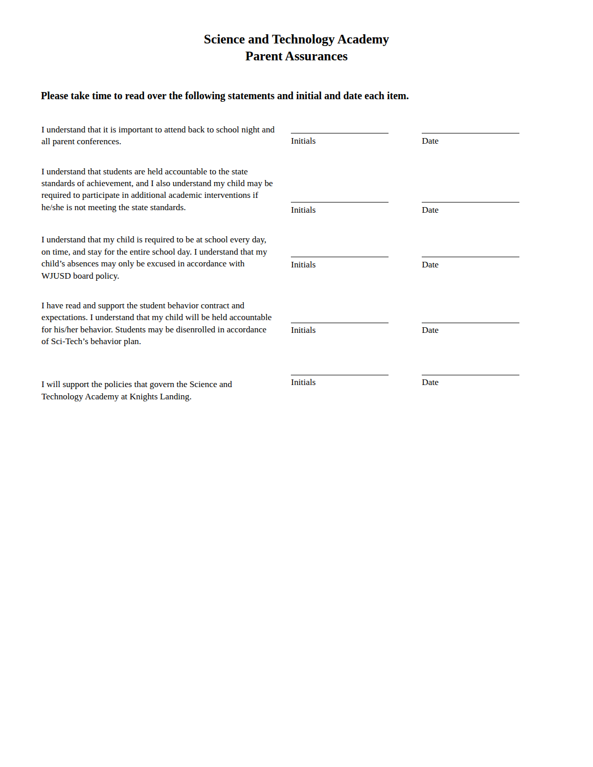Science and Technology Academy
Parent Assurances
Please take time to read over the following statements and initial and date each item.
| I understand that it is important to attend back to school night and all parent conferences. | Initials | Date |
| I understand that students are held accountable to the state standards of achievement, and I also understand my child may be required to participate in additional academic interventions if he/she is not meeting the state standards. | Initials | Date |
| I understand that my child is required to be at school every day, on time, and stay for the entire school day. I understand that my child’s absences may only be excused in accordance with WJUSD board policy. | Initials | Date |
| I have read and support the student behavior contract and expectations. I understand that my child will be held accountable for his/her behavior. Students may be disenrolled in accordance of Sci-Tech’s behavior plan. | Initials | Date |
| I will support the policies that govern the Science and Technology Academy at Knights Landing. | Initials | Date |